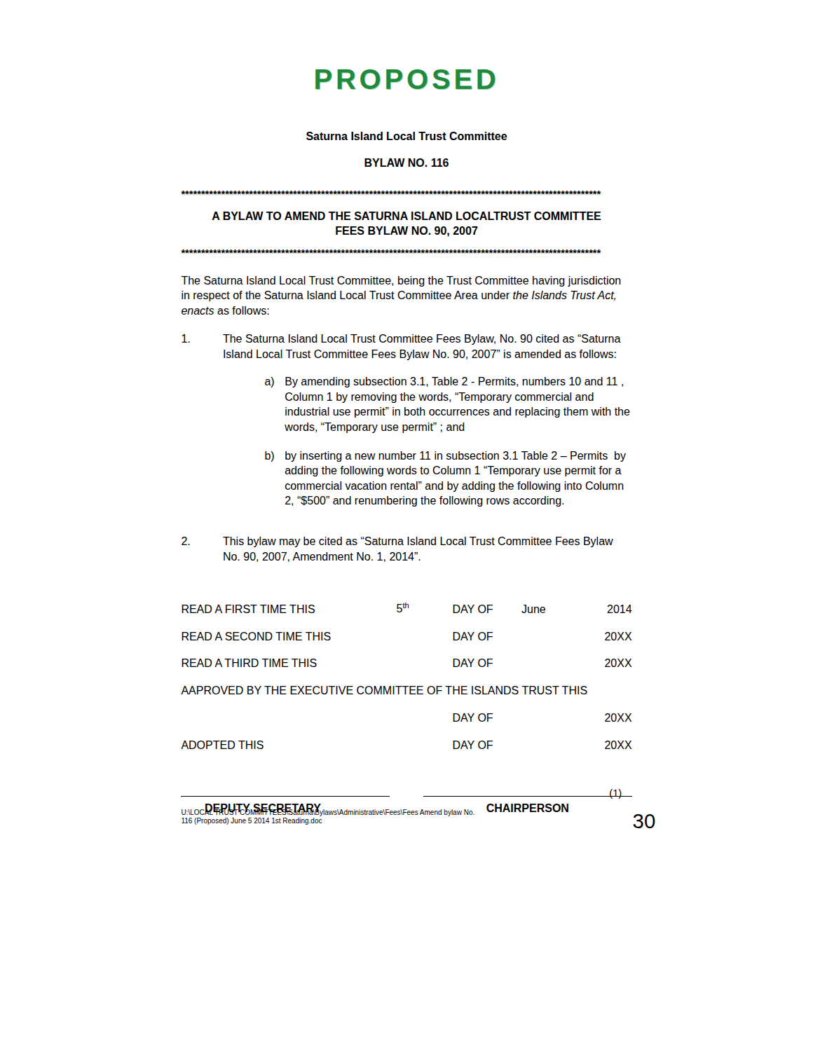PROPOSED
Saturna Island Local Trust Committee
BYLAW NO. 116
*********************************************************************************************************
A BYLAW TO AMEND THE SATURNA ISLAND LOCALTRUST COMMITTEE
FEES BYLAW NO. 90, 2007
*********************************************************************************************************
The Saturna Island Local Trust Committee, being the Trust Committee having jurisdiction in respect of the Saturna Island Local Trust Committee Area under the Islands Trust Act, enacts as follows:
1.
The Saturna Island Local Trust Committee Fees Bylaw, No. 90 cited as “Saturna Island Local Trust Committee Fees Bylaw No. 90, 2007” is amended as follows:
a)
By amending subsection 3.1, Table 2 - Permits, numbers 10 and 11 , Column 1 by removing the words, “Temporary commercial and industrial use permit” in both occurrences and replacing them with the words, “Temporary use permit” ; and
b)
by inserting a new number 11 in subsection 3.1 Table 2 – Permits by adding the following words to Column 1 “Temporary use permit for a commercial vacation rental” and by adding the following into Column 2, “$500” and renumbering the following rows according.
2.
This bylaw may be cited as “Saturna Island Local Trust Committee Fees Bylaw No. 90, 2007, Amendment No. 1, 2014”.
| READ A FIRST TIME THIS | 5 th | DAY OF | June | 2014 |
| READ A SECOND TIME THIS | | DAY OF | | 20XX |
| READ A THIRD TIME THIS | | DAY OF | | 20XX |
| AAPROVED BY THE EXECUTIVE COMMITTEE OF THE ISLANDS TRUST THIS |
| | | DAY OF | | 20XX |
| ADOPTED THIS | | DAY OF | | 20XX |
DEPUTY SECRETARY
CHAIRPERSON
U:\LOCAL TRUST COMMITTEES\Saturna\Bylaws\Administrative\Fees\Fees Amend bylaw No.
116 (Proposed) June 5 2014 1st Reading.doc
(1)
30